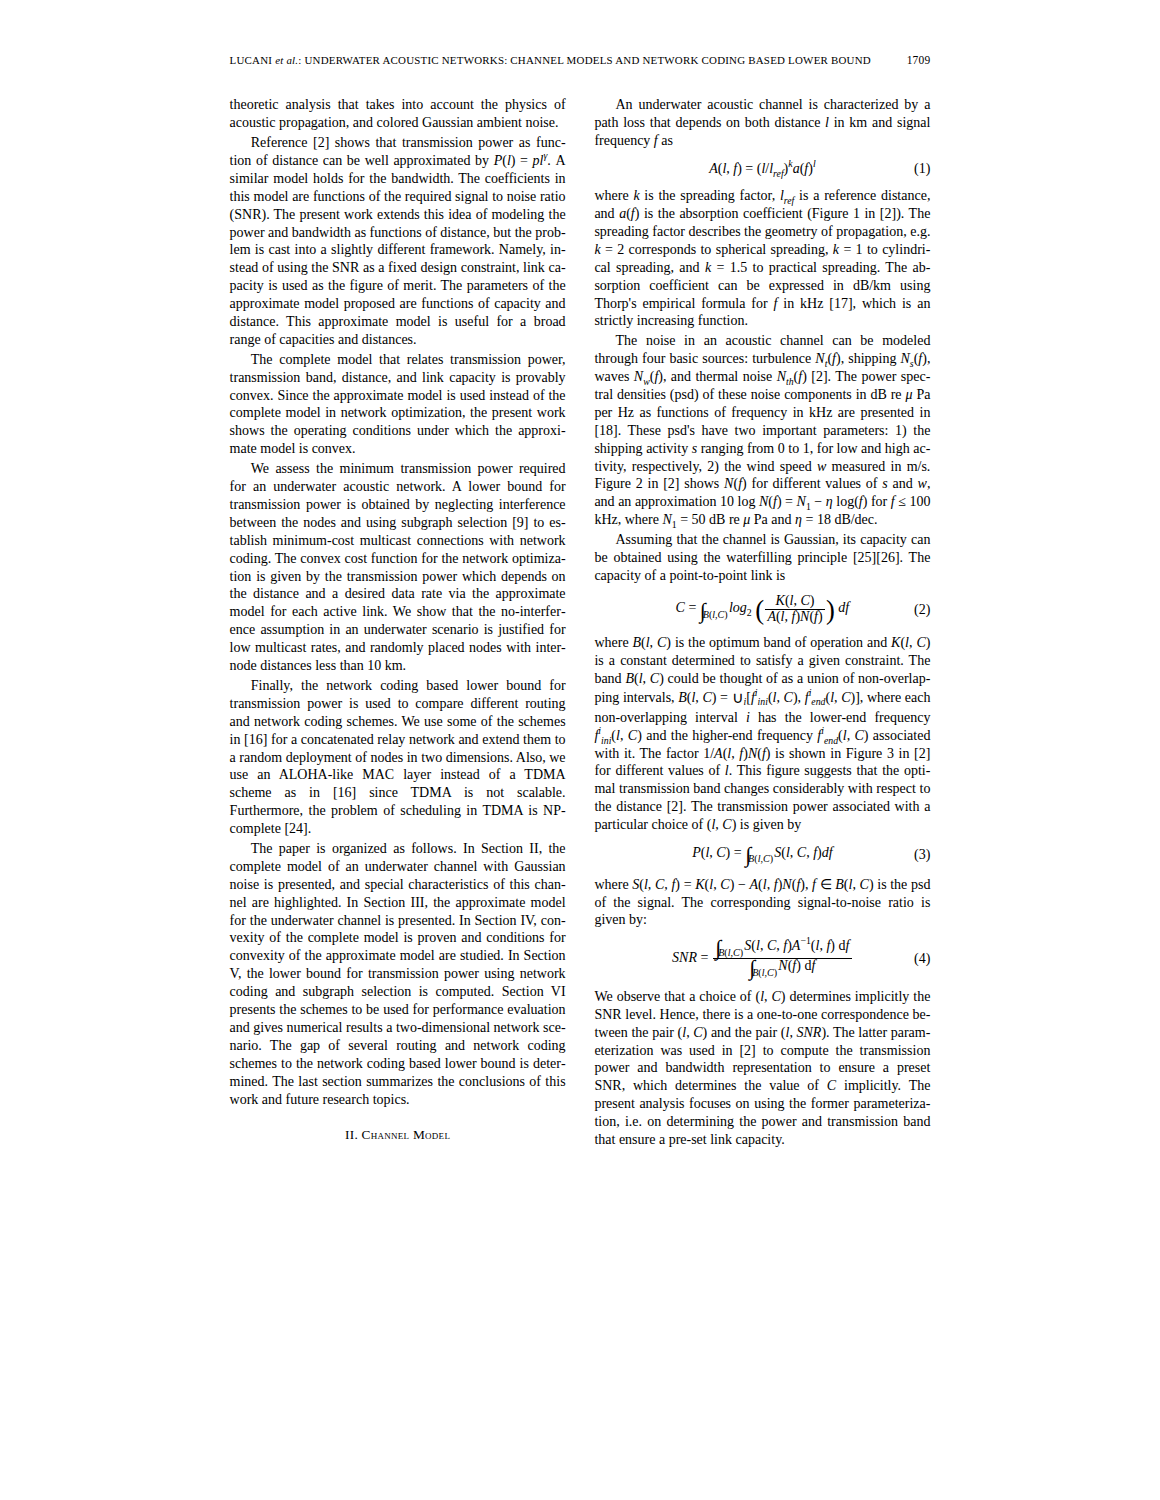LUCANI et al.: UNDERWATER ACOUSTIC NETWORKS: CHANNEL MODELS AND NETWORK CODING BASED LOWER BOUND
1709
theoretic analysis that takes into account the physics of acoustic propagation, and colored Gaussian ambient noise.
Reference [2] shows that transmission power as function of distance can be well approximated by P(l) = plγ. A similar model holds for the bandwidth. The coefficients in this model are functions of the required signal to noise ratio (SNR). The present work extends this idea of modeling the power and bandwidth as functions of distance, but the problem is cast into a slightly different framework. Namely, instead of using the SNR as a fixed design constraint, link capacity is used as the figure of merit. The parameters of the approximate model proposed are functions of capacity and distance. This approximate model is useful for a broad range of capacities and distances.
The complete model that relates transmission power, transmission band, distance, and link capacity is provably convex. Since the approximate model is used instead of the complete model in network optimization, the present work shows the operating conditions under which the approximate model is convex.
We assess the minimum transmission power required for an underwater acoustic network. A lower bound for transmission power is obtained by neglecting interference between the nodes and using subgraph selection [9] to establish minimum-cost multicast connections with network coding. The convex cost function for the network optimization is given by the transmission power which depends on the distance and a desired data rate via the approximate model for each active link. We show that the no-interference assumption in an underwater scenario is justified for low multicast rates, and randomly placed nodes with inter-node distances less than 10 km.
Finally, the network coding based lower bound for transmission power is used to compare different routing and network coding schemes. We use some of the schemes in [16] for a concatenated relay network and extend them to a random deployment of nodes in two dimensions. Also, we use an ALOHA-like MAC layer instead of a TDMA scheme as in [16] since TDMA is not scalable. Furthermore, the problem of scheduling in TDMA is NP-complete [24].
The paper is organized as follows. In Section II, the complete model of an underwater channel with Gaussian noise is presented, and special characteristics of this channel are highlighted. In Section III, the approximate model for the underwater channel is presented. In Section IV, convexity of the complete model is proven and conditions for convexity of the approximate model are studied. In Section V, the lower bound for transmission power using network coding and subgraph selection is computed. Section VI presents the schemes to be used for performance evaluation and gives numerical results a two-dimensional network scenario. The gap of several routing and network coding schemes to the network coding based lower bound is determined. The last section summarizes the conclusions of this work and future research topics.
II. Channel Model
An underwater acoustic channel is characterized by a path loss that depends on both distance l in km and signal frequency f as
A(l, f) = (l/lref)ka(f)l (1)
where k is the spreading factor, lref is a reference distance, and a(f) is the absorption coefficient (Figure 1 in [2]). The spreading factor describes the geometry of propagation, e.g. k = 2 corresponds to spherical spreading, k = 1 to cylindrical spreading, and k = 1.5 to practical spreading. The absorption coefficient can be expressed in dB/km using Thorp's empirical formula for f in kHz [17], which is an strictly increasing function.
The noise in an acoustic channel can be modeled through four basic sources: turbulence Nt(f), shipping Ns(f), waves Nw(f), and thermal noise Nth(f) [2]. The power spectral densities (psd) of these noise components in dB re μ Pa per Hz as functions of frequency in kHz are presented in [18]. These psd's have two important parameters: 1) the shipping activity s ranging from 0 to 1, for low and high activity, respectively, 2) the wind speed w measured in m/s. Figure 2 in [2] shows N(f) for different values of s and w, and an approximation 10 log N(f) = N1 − η log(f) for f ≤ 100 kHz, where N1 = 50 dB re μ Pa and η = 18 dB/dec.
Assuming that the channel is Gaussian, its capacity can be obtained using the waterfilling principle [25][26]. The capacity of a point-to-point link is
C = ∫B(l,C) log2 (K(l, C) A(l, f)N(f)) df (2)
where B(l, C) is the optimum band of operation and K(l, C) is a constant determined to satisfy a given constraint. The band B(l, C) could be thought of as a union of non-overlapping intervals, B(l, C) = ∪i[fiini(l, C), fiend(l, C)], where each non-overlapping interval i has the lower-end frequency fiini(l, C) and the higher-end frequency fiend(l, C) associated with it. The factor 1/A(l, f)N(f) is shown in Figure 3 in [2] for different values of l. This figure suggests that the optimal transmission band changes considerably with respect to the distance [2]. The transmission power associated with a particular choice of (l, C) is given by
P(l, C) = ∫B(l,C) S(l, C, f)df (3)
where S(l, C, f) = K(l, C) − A(l, f)N(f), f ∈ B(l, C) is the psd of the signal. The corresponding signal-to-noise ratio is given by:
SNR = ∫B(l,C) S(l, C, f)A−1(l, f) df∫B(l,C) N(f) df (4)
We observe that a choice of (l, C) determines implicitly the SNR level. Hence, there is a one-to-one correspondence between the pair (l, C) and the pair (l, SNR). The latter parameterization was used in [2] to compute the transmission power and bandwidth representation to ensure a preset SNR, which determines the value of C implicitly. The present analysis focuses on using the former parameterization, i.e. on determining the power and transmission band that ensure a pre-set link capacity.